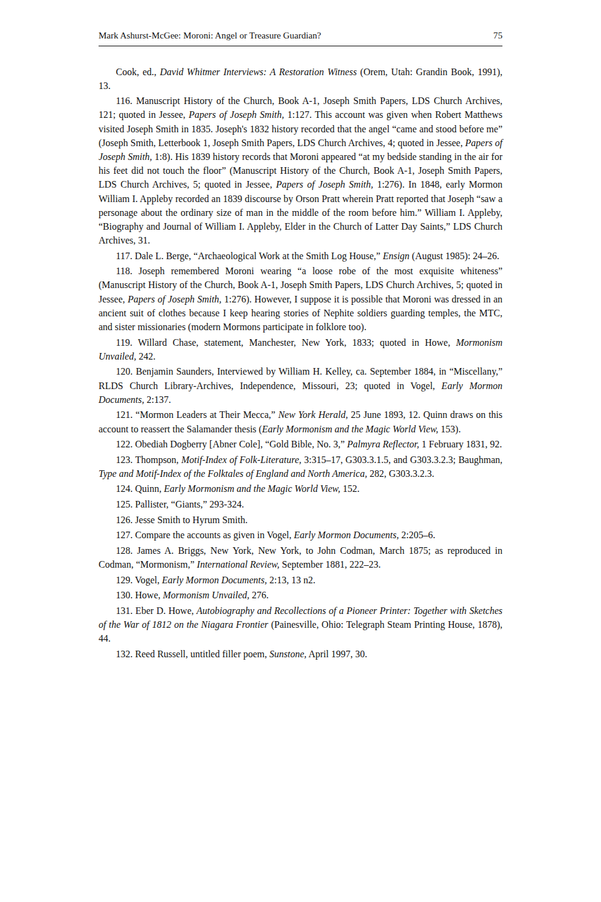Mark Ashurst-McGee: Moroni: Angel or Treasure Guardian? 75
Cook, ed., David Whitmer Interviews: A Restoration Witness (Orem, Utah: Grandin Book, 1991), 13.
116. Manuscript History of the Church, Book A-1, Joseph Smith Papers, LDS Church Archives, 121; quoted in Jessee, Papers of Joseph Smith, 1:127. This account was given when Robert Matthews visited Joseph Smith in 1835. Joseph's 1832 history recorded that the angel “came and stood before me” (Joseph Smith, Letterbook 1, Joseph Smith Papers, LDS Church Archives, 4; quoted in Jessee, Papers of Joseph Smith, 1:8). His 1839 history records that Moroni appeared “at my bedside standing in the air for his feet did not touch the floor” (Manuscript History of the Church, Book A-1, Joseph Smith Papers, LDS Church Archives, 5; quoted in Jessee, Papers of Joseph Smith, 1:276). In 1848, early Mormon William I. Appleby recorded an 1839 discourse by Orson Pratt wherein Pratt reported that Joseph “saw a personage about the ordinary size of man in the middle of the room before him.” William I. Appleby, “Biography and Journal of William I. Appleby, Elder in the Church of Latter Day Saints,” LDS Church Archives, 31.
117. Dale L. Berge, “Archaeological Work at the Smith Log House,” Ensign (August 1985): 24–26.
118. Joseph remembered Moroni wearing “a loose robe of the most exquisite whiteness” (Manuscript History of the Church, Book A-1, Joseph Smith Papers, LDS Church Archives, 5; quoted in Jessee, Papers of Joseph Smith, 1:276). However, I suppose it is possible that Moroni was dressed in an ancient suit of clothes because I keep hearing stories of Nephite soldiers guarding temples, the MTC, and sister missionaries (modern Mormons participate in folklore too).
119. Willard Chase, statement, Manchester, New York, 1833; quoted in Howe, Mormonism Unvailed, 242.
120. Benjamin Saunders, Interviewed by William H. Kelley, ca. September 1884, in “Miscellany,” RLDS Church Library-Archives, Independence, Missouri, 23; quoted in Vogel, Early Mormon Documents, 2:137.
121. “Mormon Leaders at Their Mecca,” New York Herald, 25 June 1893, 12. Quinn draws on this account to reassert the Salamander thesis (Early Mormonism and the Magic World View, 153).
122. Obediah Dogberry [Abner Cole], “Gold Bible, No. 3,” Palmyra Reflector, 1 February 1831, 92.
123. Thompson, Motif-Index of Folk-Literature, 3:315–17, G303.3.1.5, and G303.3.2.3; Baughman, Type and Motif-Index of the Folktales of England and North America, 282, G303.3.2.3.
124. Quinn, Early Mormonism and the Magic World View, 152.
125. Pallister, “Giants,” 293-324.
126. Jesse Smith to Hyrum Smith.
127. Compare the accounts as given in Vogel, Early Mormon Documents, 2:205–6.
128. James A. Briggs, New York, New York, to John Codman, March 1875; as reproduced in Codman, “Mormonism,” International Review, September 1881, 222–23.
129. Vogel, Early Mormon Documents, 2:13, 13 n2.
130. Howe, Mormonism Unvailed, 276.
131. Eber D. Howe, Autobiography and Recollections of a Pioneer Printer: Together with Sketches of the War of 1812 on the Niagara Frontier (Painesville, Ohio: Telegraph Steam Printing House, 1878), 44.
132. Reed Russell, untitled filler poem, Sunstone, April 1997, 30.